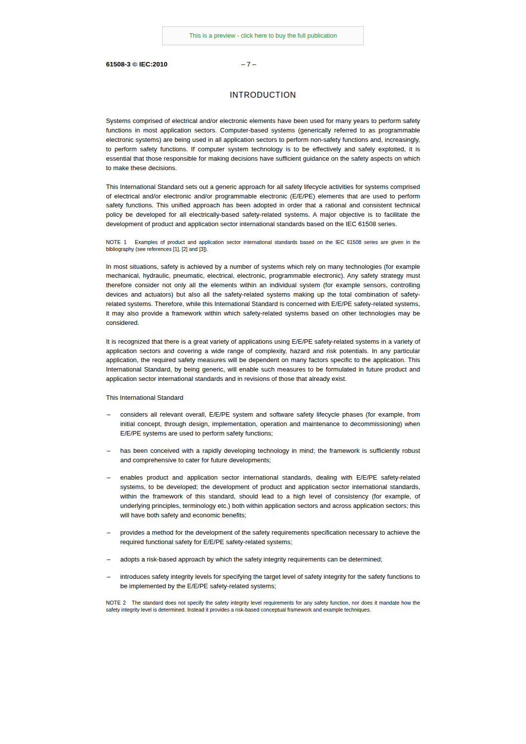This is a preview - click here to buy the full publication
61508-3 © IEC:2010 – 7 –
INTRODUCTION
Systems comprised of electrical and/or electronic elements have been used for many years to perform safety functions in most application sectors. Computer-based systems (generically referred to as programmable electronic systems) are being used in all application sectors to perform non-safety functions and, increasingly, to perform safety functions. If computer system technology is to be effectively and safely exploited, it is essential that those responsible for making decisions have sufficient guidance on the safety aspects on which to make these decisions.
This International Standard sets out a generic approach for all safety lifecycle activities for systems comprised of electrical and/or electronic and/or programmable electronic (E/E/PE) elements that are used to perform safety functions. This unified approach has been adopted in order that a rational and consistent technical policy be developed for all electrically-based safety-related systems. A major objective is to facilitate the development of product and application sector international standards based on the IEC 61508 series.
NOTE 1 Examples of product and application sector international standards based on the IEC 61508 series are given in the bibliography (see references [1], [2] and [3]).
In most situations, safety is achieved by a number of systems which rely on many technologies (for example mechanical, hydraulic, pneumatic, electrical, electronic, programmable electronic). Any safety strategy must therefore consider not only all the elements within an individual system (for example sensors, controlling devices and actuators) but also all the safety-related systems making up the total combination of safety-related systems. Therefore, while this International Standard is concerned with E/E/PE safety-related systems, it may also provide a framework within which safety-related systems based on other technologies may be considered.
It is recognized that there is a great variety of applications using E/E/PE safety-related systems in a variety of application sectors and covering a wide range of complexity, hazard and risk potentials. In any particular application, the required safety measures will be dependent on many factors specific to the application. This International Standard, by being generic, will enable such measures to be formulated in future product and application sector international standards and in revisions of those that already exist.
This International Standard
considers all relevant overall, E/E/PE system and software safety lifecycle phases (for example, from initial concept, through design, implementation, operation and maintenance to decommissioning) when E/E/PE systems are used to perform safety functions;
has been conceived with a rapidly developing technology in mind; the framework is sufficiently robust and comprehensive to cater for future developments;
enables product and application sector international standards, dealing with E/E/PE safety-related systems, to be developed; the development of product and application sector international standards, within the framework of this standard, should lead to a high level of consistency (for example, of underlying principles, terminology etc.) both within application sectors and across application sectors; this will have both safety and economic benefits;
provides a method for the development of the safety requirements specification necessary to achieve the required functional safety for E/E/PE safety-related systems;
adopts a risk-based approach by which the safety integrity requirements can be determined;
introduces safety integrity levels for specifying the target level of safety integrity for the safety functions to be implemented by the E/E/PE safety-related systems;
NOTE 2 The standard does not specify the safety integrity level requirements for any safety function, nor does it mandate how the safety integrity level is determined. Instead it provides a risk-based conceptual framework and example techniques.